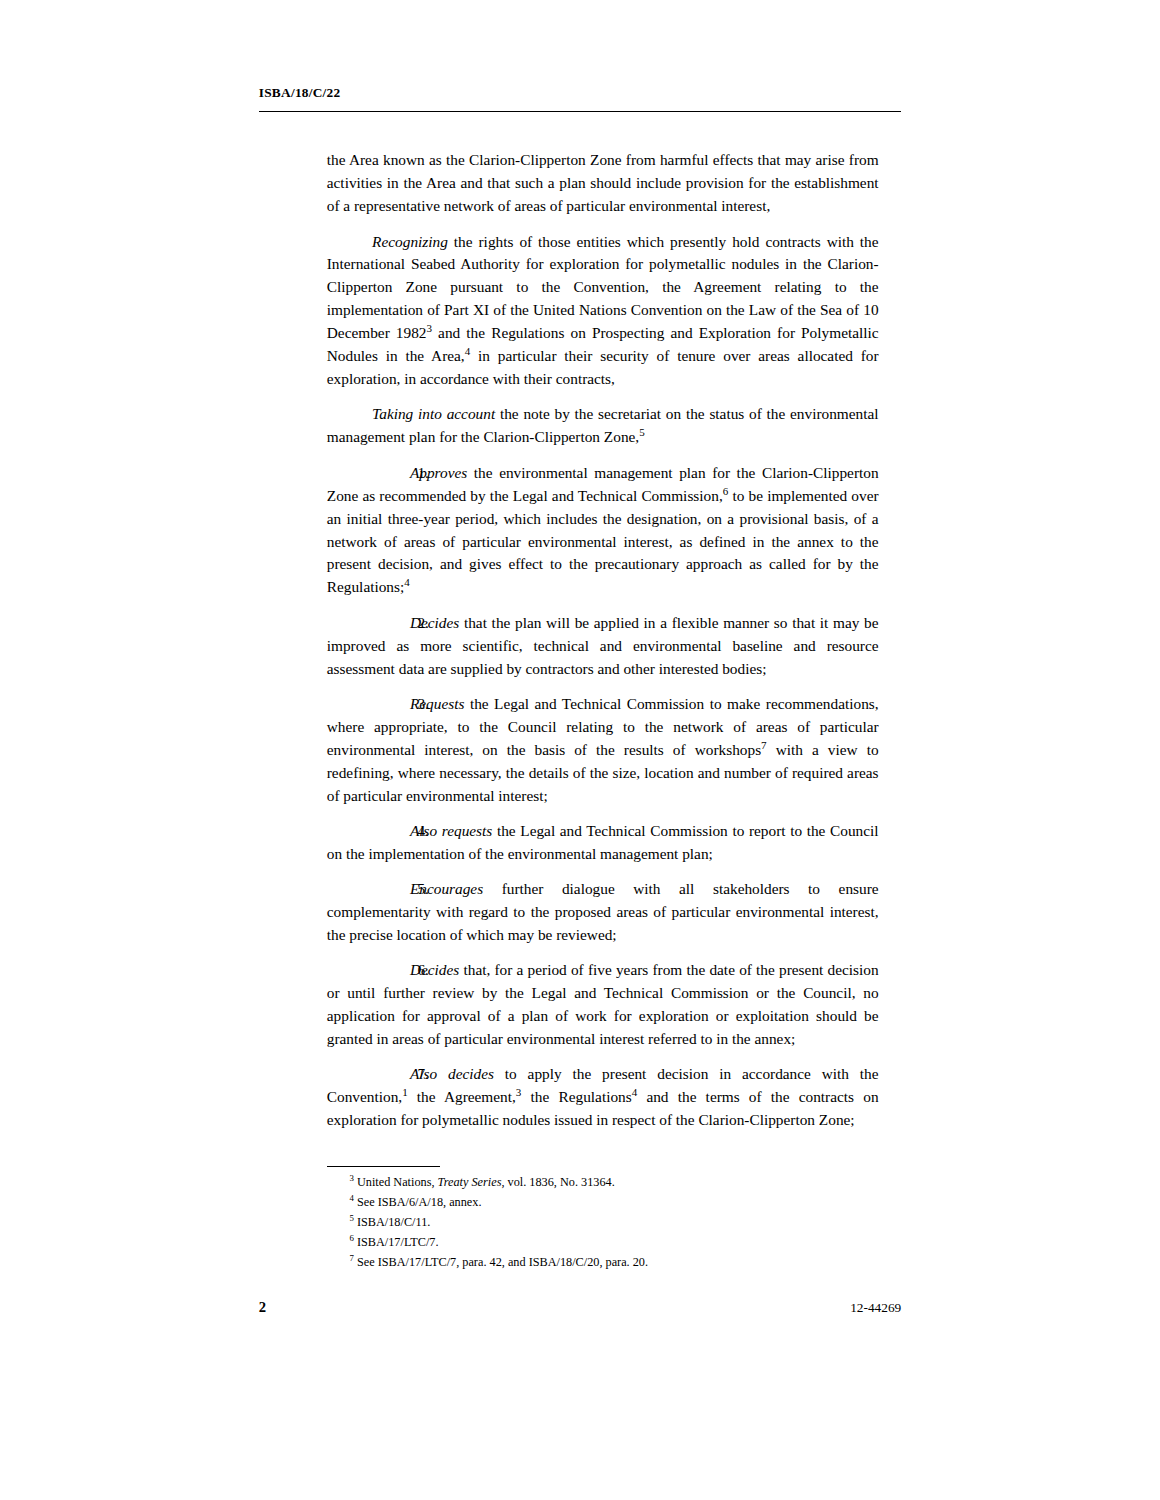ISBA/18/C/22
the Area known as the Clarion-Clipperton Zone from harmful effects that may arise from activities in the Area and that such a plan should include provision for the establishment of a representative network of areas of particular environmental interest,
Recognizing the rights of those entities which presently hold contracts with the International Seabed Authority for exploration for polymetallic nodules in the Clarion-Clipperton Zone pursuant to the Convention, the Agreement relating to the implementation of Part XI of the United Nations Convention on the Law of the Sea of 10 December 19823 and the Regulations on Prospecting and Exploration for Polymetallic Nodules in the Area,4 in particular their security of tenure over areas allocated for exploration, in accordance with their contracts,
Taking into account the note by the secretariat on the status of the environmental management plan for the Clarion-Clipperton Zone,5
1. Approves the environmental management plan for the Clarion-Clipperton Zone as recommended by the Legal and Technical Commission,6 to be implemented over an initial three-year period, which includes the designation, on a provisional basis, of a network of areas of particular environmental interest, as defined in the annex to the present decision, and gives effect to the precautionary approach as called for by the Regulations;4
2. Decides that the plan will be applied in a flexible manner so that it may be improved as more scientific, technical and environmental baseline and resource assessment data are supplied by contractors and other interested bodies;
3. Requests the Legal and Technical Commission to make recommendations, where appropriate, to the Council relating to the network of areas of particular environmental interest, on the basis of the results of workshops7 with a view to redefining, where necessary, the details of the size, location and number of required areas of particular environmental interest;
4. Also requests the Legal and Technical Commission to report to the Council on the implementation of the environmental management plan;
5. Encourages further dialogue with all stakeholders to ensure complementarity with regard to the proposed areas of particular environmental interest, the precise location of which may be reviewed;
6. Decides that, for a period of five years from the date of the present decision or until further review by the Legal and Technical Commission or the Council, no application for approval of a plan of work for exploration or exploitation should be granted in areas of particular environmental interest referred to in the annex;
7. Also decides to apply the present decision in accordance with the Convention,1 the Agreement,3 the Regulations4 and the terms of the contracts on exploration for polymetallic nodules issued in respect of the Clarion-Clipperton Zone;
3 United Nations, Treaty Series, vol. 1836, No. 31364.
4 See ISBA/6/A/18, annex.
5 ISBA/18/C/11.
6 ISBA/17/LTC/7.
7 See ISBA/17/LTC/7, para. 42, and ISBA/18/C/20, para. 20.
2
12-44269